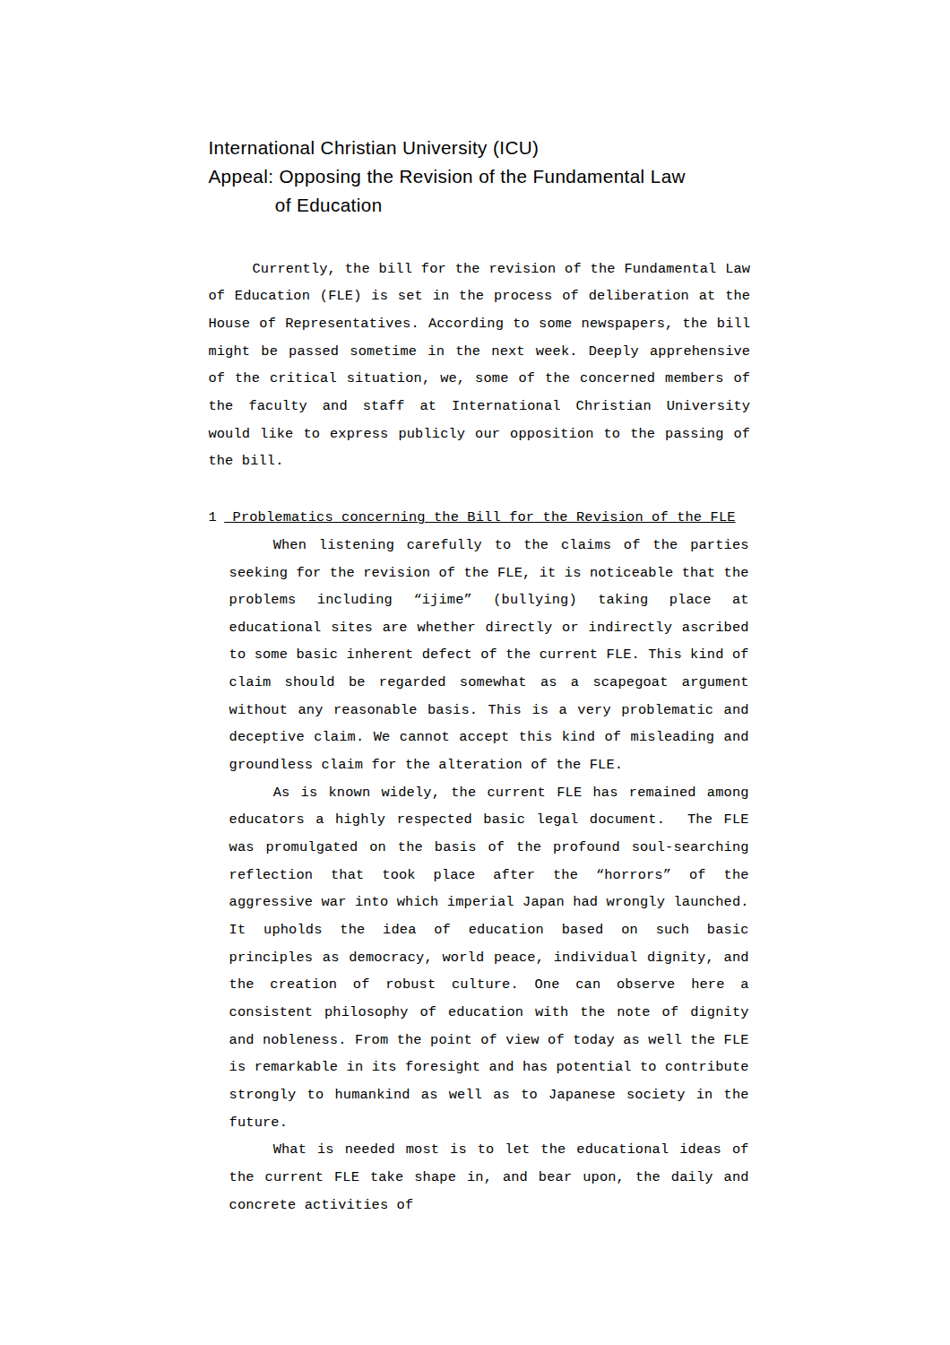International Christian University (ICU) Appeal: Opposing the Revision of the Fundamental Law of Education
Currently, the bill for the revision of the Fundamental Law of Education (FLE) is set in the process of deliberation at the House of Representatives. According to some newspapers, the bill might be passed sometime in the next week. Deeply apprehensive of the critical situation, we, some of the concerned members of the faculty and staff at International Christian University would like to express publicly our opposition to the passing of the bill.
1 Problematics concerning the Bill for the Revision of the FLE
When listening carefully to the claims of the parties seeking for the revision of the FLE, it is noticeable that the problems including “ijime” (bullying) taking place at educational sites are whether directly or indirectly ascribed to some basic inherent defect of the current FLE. This kind of claim should be regarded somewhat as a scapegoat argument without any reasonable basis. This is a very problematic and deceptive claim. We cannot accept this kind of misleading and groundless claim for the alteration of the FLE.
As is known widely, the current FLE has remained among educators a highly respected basic legal document. The FLE was promulgated on the basis of the profound soul-searching reflection that took place after the “horrors” of the aggressive war into which imperial Japan had wrongly launched. It upholds the idea of education based on such basic principles as democracy, world peace, individual dignity, and the creation of robust culture. One can observe here a consistent philosophy of education with the note of dignity and nobleness. From the point of view of today as well the FLE is remarkable in its foresight and has potential to contribute strongly to humankind as well as to Japanese society in the future.
What is needed most is to let the educational ideas of the current FLE take shape in, and bear upon, the daily and concrete activities of